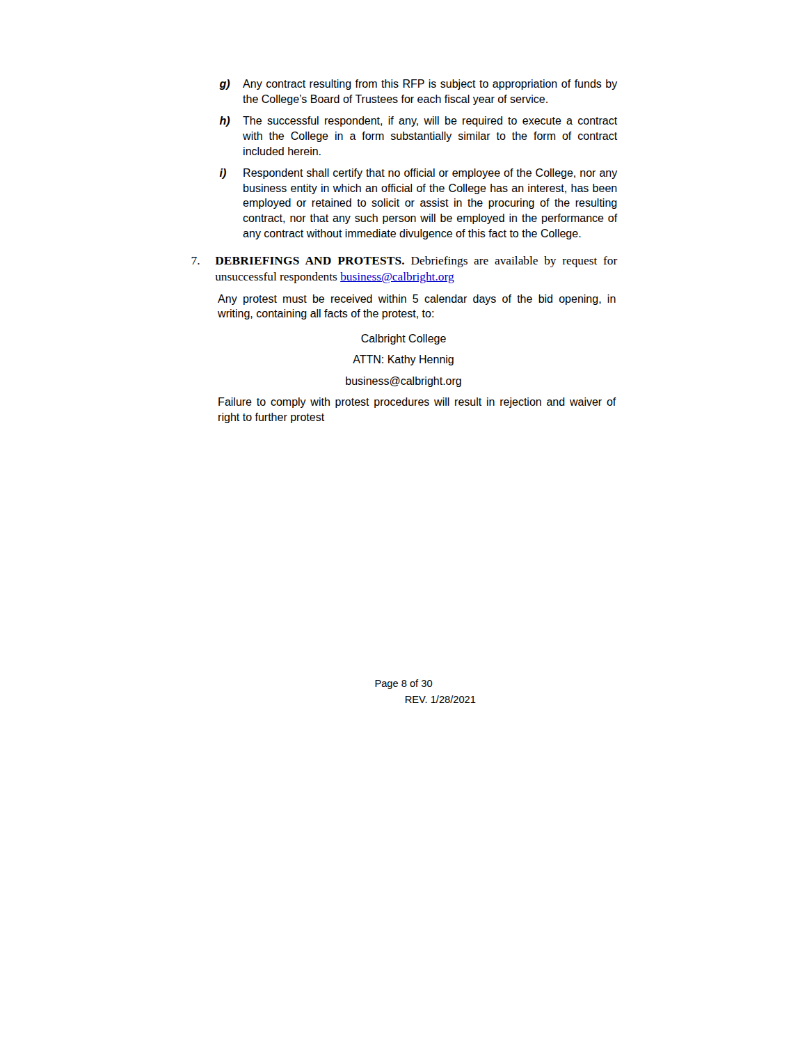g)
Any contract resulting from this RFP is subject to appropriation of funds by the College’s Board of Trustees for each fiscal year of service.
h)
The successful respondent, if any, will be required to execute a contract with the College in a form substantially similar to the form of contract included herein.
i)
Respondent shall certify that no official or employee of the College, nor any business entity in which an official of the College has an interest, has been employed or retained to solicit or assist in the procuring of the resulting contract, nor that any such person will be employed in the performance of any contract without immediate divulgence of this fact to the College.
7.
DEBRIEFINGS AND PROTESTS. Debriefings are available by request for unsuccessful respondents business@calbright.org
Any protest must be received within 5 calendar days of the bid opening, in writing, containing all facts of the protest, to:
Calbright College
ATTN: Kathy Hennig
business@calbright.org
Failure to comply with protest procedures will result in rejection and waiver of right to further protest
Page 8 of 30
REV. 1/28/2021